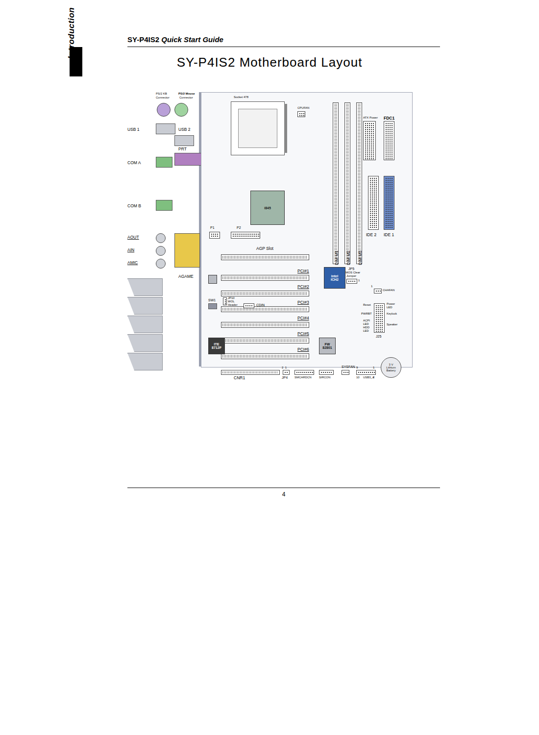Introduction
SY-P4IS2 Quick Start Guide
SY-P4IS2 Motherboard Layout
PS/2 KB
Connector
PS/2 Mouse
Connector
USB 1
USB 2
PRT
COM A
COM B
AOUT
AIN
AMIC
AGAME
Socket 478
i845
AGP Slot
P1
P2
DIM M1
DIM M2
DIM M3
CPUFAN
ATX Power
FDC1
IDE 2
IDE 1
JP5
CMOS Clear
Jumper
1
3
intel
ICH2
PCI#1
PCI#2
PCI#3
PCI#4
PCI#5
PCI#6
SW1
JP10
WOL
Header
CDIN
ITE
8712F
FW
82801
CNR1
2 1
JP4
SMCARDCN
SIRCON
SYSFAN
9
1
10
USB3_4
2
3 V
Lithium
Battery
Reset
Power
LED
PWRBT
Keylock
ACPI
LED
HDD
LED
Speaker
J25
CHAFAN
1
4